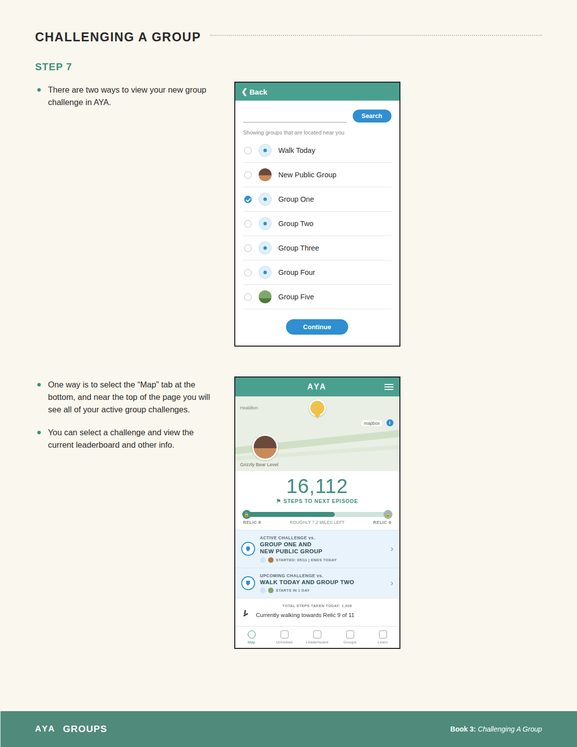CHALLENGING A GROUP
STEP 7
There are two ways to view your new group challenge in AYA.
❮ Back
Search
Showing groups that are located near you
Walk Today
New Public Group
Group One
Group Two
Group Three
Group Four
Group Five
Continue
One way is to select the “Map” tab at the bottom, and near the top of the page you will see all of your active group challenges.
You can select a challenge and view the current leaderboard and other info.
AYA
Healdton
Grizzly Bear Level
mapbox
i
16,112
⚑ STEPS TO NEXT EPISODE
🔒
🔒
RELIC 8 ROUGHLY 7.2 MILES LEFT RELIC 9
ACTIVE CHALLENGE vs.
GROUP ONE AND
NEW PUBLIC GROUP
STARTED: 05/11 | ENDS TODAY
›
UPCOMING CHALLENGE vs.
WALK TODAY AND GROUP TWO
STARTS IN 1 DAY
›
TOTAL STEPS TAKEN TODAY: 1,928
Currently walking towards Relic 9 of 11
Map
Unlocked
Leaderboard
Groups
Learn
AYA GROUPS
Book 3: Challenging A Group